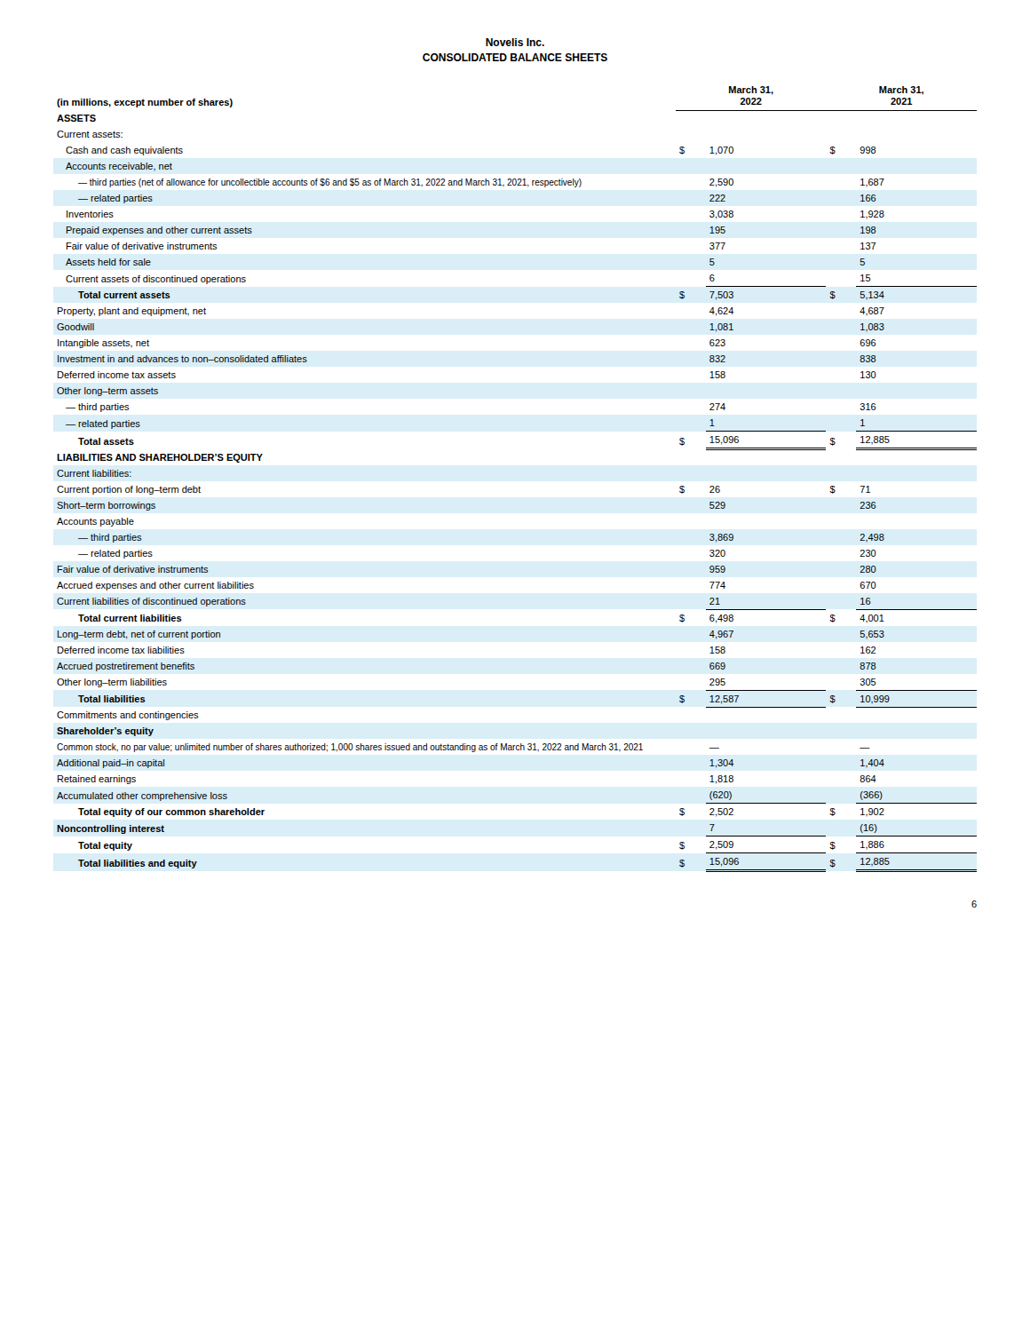Novelis Inc.
CONSOLIDATED BALANCE SHEETS
| (in millions, except number of shares) | March 31, 2022 | March 31, 2021 |
| --- | --- | --- |
| ASSETS | | | | |
| Current assets: | | | | |
| Cash and cash equivalents | $ | 1,070 | $ | 998 |
| Accounts receivable, net | | | | |
| — third parties (net of allowance for uncollectible accounts of $6 and $5 as of March 31, 2022 and March 31, 2021, respectively) | | 2,590 | | 1,687 |
| — related parties | | 222 | | 166 |
| Inventories | | 3,038 | | 1,928 |
| Prepaid expenses and other current assets | | 195 | | 198 |
| Fair value of derivative instruments | | 377 | | 137 |
| Assets held for sale | | 5 | | 5 |
| Current assets of discontinued operations | | 6 | | 15 |
| Total current assets | $ | 7,503 | $ | 5,134 |
| Property, plant and equipment, net | | 4,624 | | 4,687 |
| Goodwill | | 1,081 | | 1,083 |
| Intangible assets, net | | 623 | | 696 |
| Investment in and advances to non–consolidated affiliates | | 832 | | 838 |
| Deferred income tax assets | | 158 | | 130 |
| Other long–term assets | | | | |
| — third parties | | 274 | | 316 |
| — related parties | | 1 | | 1 |
| Total assets | $ | 15,096 | $ | 12,885 |
| LIABILITIES AND SHAREHOLDER’S EQUITY | | | | |
| Current liabilities: | | | | |
| Current portion of long–term debt | $ | 26 | $ | 71 |
| Short–term borrowings | | 529 | | 236 |
| Accounts payable | | | | |
| — third parties | | 3,869 | | 2,498 |
| — related parties | | 320 | | 230 |
| Fair value of derivative instruments | | 959 | | 280 |
| Accrued expenses and other current liabilities | | 774 | | 670 |
| Current liabilities of discontinued operations | | 21 | | 16 |
| Total current liabilities | $ | 6,498 | $ | 4,001 |
| Long–term debt, net of current portion | | 4,967 | | 5,653 |
| Deferred income tax liabilities | | 158 | | 162 |
| Accrued postretirement benefits | | 669 | | 878 |
| Other long–term liabilities | | 295 | | 305 |
| Total liabilities | $ | 12,587 | $ | 10,999 |
| Commitments and contingencies | | | | |
| Shareholder’s equity | | | | |
| Common stock, no par value; unlimited number of shares authorized; 1,000 shares issued and outstanding as of March 31, 2022 and March 31, 2021 | | — | | — |
| Additional paid–in capital | | 1,304 | | 1,404 |
| Retained earnings | | 1,818 | | 864 |
| Accumulated other comprehensive loss | | (620) | | (366) |
| Total equity of our common shareholder | $ | 2,502 | $ | 1,902 |
| Noncontrolling interest | | 7 | | (16) |
| Total equity | $ | 2,509 | $ | 1,886 |
| Total liabilities and equity | $ | 15,096 | $ | 12,885 |
6